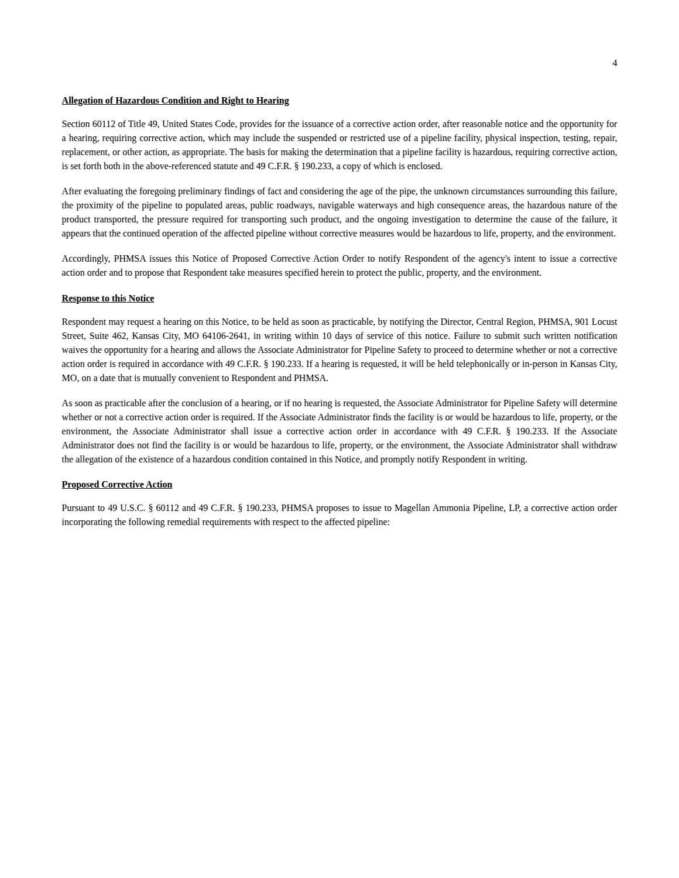4
Allegation of Hazardous Condition and Right to Hearing
Section 60112 of Title 49, United States Code, provides for the issuance of a corrective action order, after reasonable notice and the opportunity for a hearing, requiring corrective action, which may include the suspended or restricted use of a pipeline facility, physical inspection, testing, repair, replacement, or other action, as appropriate. The basis for making the determination that a pipeline facility is hazardous, requiring corrective action, is set forth both in the above-referenced statute and 49 C.F.R. § 190.233, a copy of which is enclosed.
After evaluating the foregoing preliminary findings of fact and considering the age of the pipe, the unknown circumstances surrounding this failure, the proximity of the pipeline to populated areas, public roadways, navigable waterways and high consequence areas, the hazardous nature of the product transported, the pressure required for transporting such product, and the ongoing investigation to determine the cause of the failure, it appears that the continued operation of the affected pipeline without corrective measures would be hazardous to life, property, and the environment.
Accordingly, PHMSA issues this Notice of Proposed Corrective Action Order to notify Respondent of the agency's intent to issue a corrective action order and to propose that Respondent take measures specified herein to protect the public, property, and the environment.
Response to this Notice
Respondent may request a hearing on this Notice, to be held as soon as practicable, by notifying the Director, Central Region, PHMSA, 901 Locust Street, Suite 462, Kansas City, MO 64106-2641, in writing within 10 days of service of this notice. Failure to submit such written notification waives the opportunity for a hearing and allows the Associate Administrator for Pipeline Safety to proceed to determine whether or not a corrective action order is required in accordance with 49 C.F.R. § 190.233. If a hearing is requested, it will be held telephonically or in-person in Kansas City, MO, on a date that is mutually convenient to Respondent and PHMSA.
As soon as practicable after the conclusion of a hearing, or if no hearing is requested, the Associate Administrator for Pipeline Safety will determine whether or not a corrective action order is required. If the Associate Administrator finds the facility is or would be hazardous to life, property, or the environment, the Associate Administrator shall issue a corrective action order in accordance with 49 C.F.R. § 190.233. If the Associate Administrator does not find the facility is or would be hazardous to life, property, or the environment, the Associate Administrator shall withdraw the allegation of the existence of a hazardous condition contained in this Notice, and promptly notify Respondent in writing.
Proposed Corrective Action
Pursuant to 49 U.S.C. § 60112 and 49 C.F.R. § 190.233, PHMSA proposes to issue to Magellan Ammonia Pipeline, LP, a corrective action order incorporating the following remedial requirements with respect to the affected pipeline: